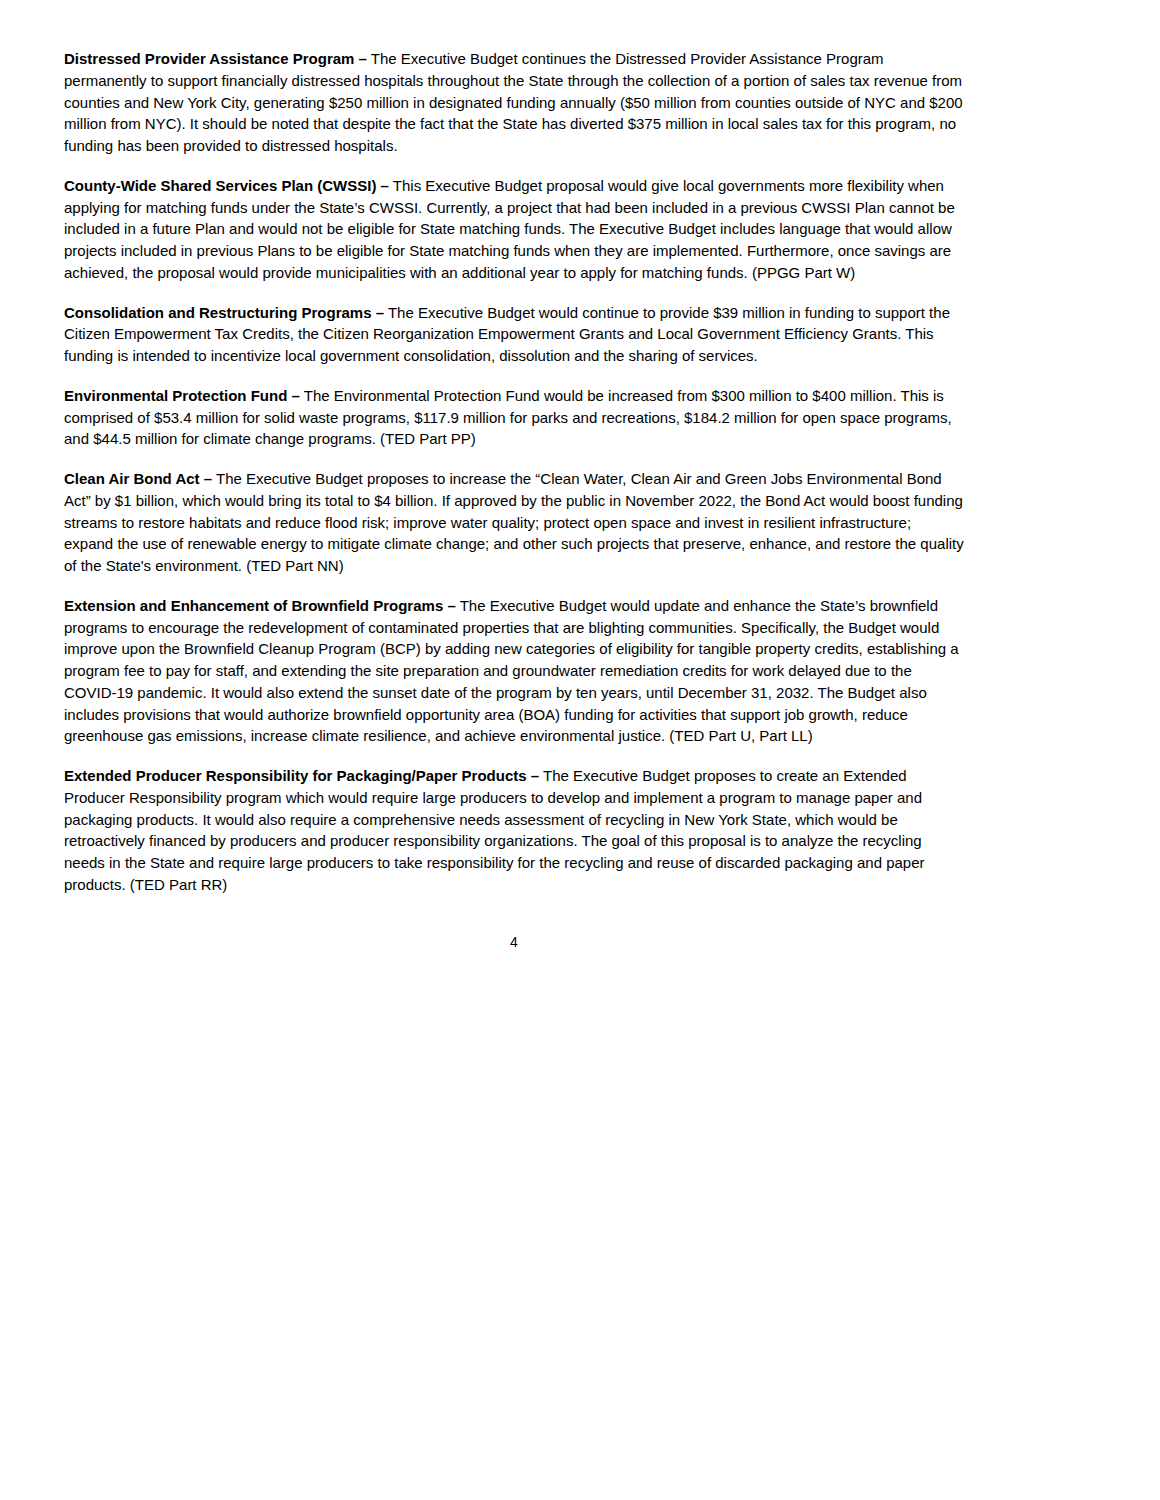Distressed Provider Assistance Program – The Executive Budget continues the Distressed Provider Assistance Program permanently to support financially distressed hospitals throughout the State through the collection of a portion of sales tax revenue from counties and New York City, generating $250 million in designated funding annually ($50 million from counties outside of NYC and $200 million from NYC). It should be noted that despite the fact that the State has diverted $375 million in local sales tax for this program, no funding has been provided to distressed hospitals.
County-Wide Shared Services Plan (CWSSI) – This Executive Budget proposal would give local governments more flexibility when applying for matching funds under the State’s CWSSI. Currently, a project that had been included in a previous CWSSI Plan cannot be included in a future Plan and would not be eligible for State matching funds. The Executive Budget includes language that would allow projects included in previous Plans to be eligible for State matching funds when they are implemented. Furthermore, once savings are achieved, the proposal would provide municipalities with an additional year to apply for matching funds. (PPGG Part W)
Consolidation and Restructuring Programs – The Executive Budget would continue to provide $39 million in funding to support the Citizen Empowerment Tax Credits, the Citizen Reorganization Empowerment Grants and Local Government Efficiency Grants. This funding is intended to incentivize local government consolidation, dissolution and the sharing of services.
Environmental Protection Fund – The Environmental Protection Fund would be increased from $300 million to $400 million. This is comprised of $53.4 million for solid waste programs, $117.9 million for parks and recreations, $184.2 million for open space programs, and $44.5 million for climate change programs. (TED Part PP)
Clean Air Bond Act – The Executive Budget proposes to increase the “Clean Water, Clean Air and Green Jobs Environmental Bond Act” by $1 billion, which would bring its total to $4 billion. If approved by the public in November 2022, the Bond Act would boost funding streams to restore habitats and reduce flood risk; improve water quality; protect open space and invest in resilient infrastructure; expand the use of renewable energy to mitigate climate change; and other such projects that preserve, enhance, and restore the quality of the State's environment. (TED Part NN)
Extension and Enhancement of Brownfield Programs – The Executive Budget would update and enhance the State’s brownfield programs to encourage the redevelopment of contaminated properties that are blighting communities. Specifically, the Budget would improve upon the Brownfield Cleanup Program (BCP) by adding new categories of eligibility for tangible property credits, establishing a program fee to pay for staff, and extending the site preparation and groundwater remediation credits for work delayed due to the COVID-19 pandemic. It would also extend the sunset date of the program by ten years, until December 31, 2032. The Budget also includes provisions that would authorize brownfield opportunity area (BOA) funding for activities that support job growth, reduce greenhouse gas emissions, increase climate resilience, and achieve environmental justice. (TED Part U, Part LL)
Extended Producer Responsibility for Packaging/Paper Products – The Executive Budget proposes to create an Extended Producer Responsibility program which would require large producers to develop and implement a program to manage paper and packaging products. It would also require a comprehensive needs assessment of recycling in New York State, which would be retroactively financed by producers and producer responsibility organizations. The goal of this proposal is to analyze the recycling needs in the State and require large producers to take responsibility for the recycling and reuse of discarded packaging and paper products. (TED Part RR)
4